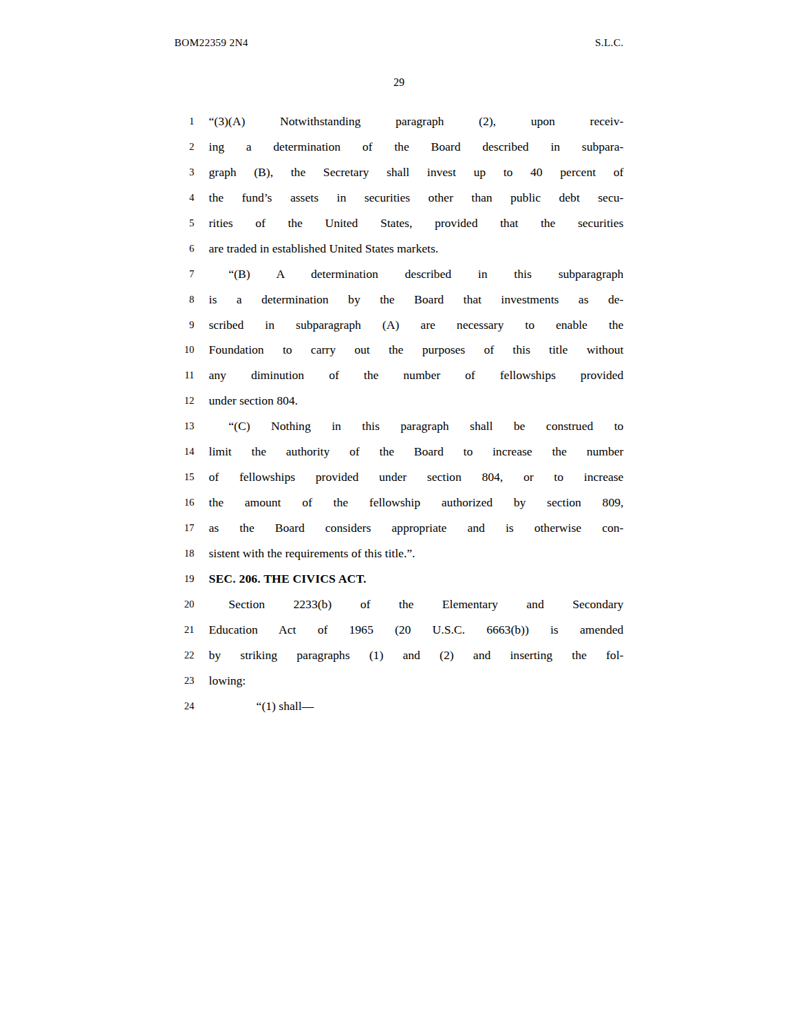BOM22359 2N4 S.L.C.
29
“(3)(A) Notwithstanding paragraph (2), upon receiv-
ing a determination of the Board described in subpara-
graph (B), the Secretary shall invest up to 40 percent of
the fund’s assets in securities other than public debt secu-
rities of the United States, provided that the securities
are traded in established United States markets.
“(B) A determination described in this subparagraph
is a determination by the Board that investments as de-
scribed in subparagraph (A) are necessary to enable the
Foundation to carry out the purposes of this title without
any diminution of the number of fellowships provided
under section 804.
“(C) Nothing in this paragraph shall be construed to
limit the authority of the Board to increase the number
of fellowships provided under section 804, or to increase
the amount of the fellowship authorized by section 809,
as the Board considers appropriate and is otherwise con-
sistent with the requirements of this title.”.
SEC. 206. THE CIVICS ACT.
Section 2233(b) of the Elementary and Secondary
Education Act of 1965 (20 U.S.C. 6663(b)) is amended
by striking paragraphs (1) and (2) and inserting the fol-
lowing:
“(1) shall—